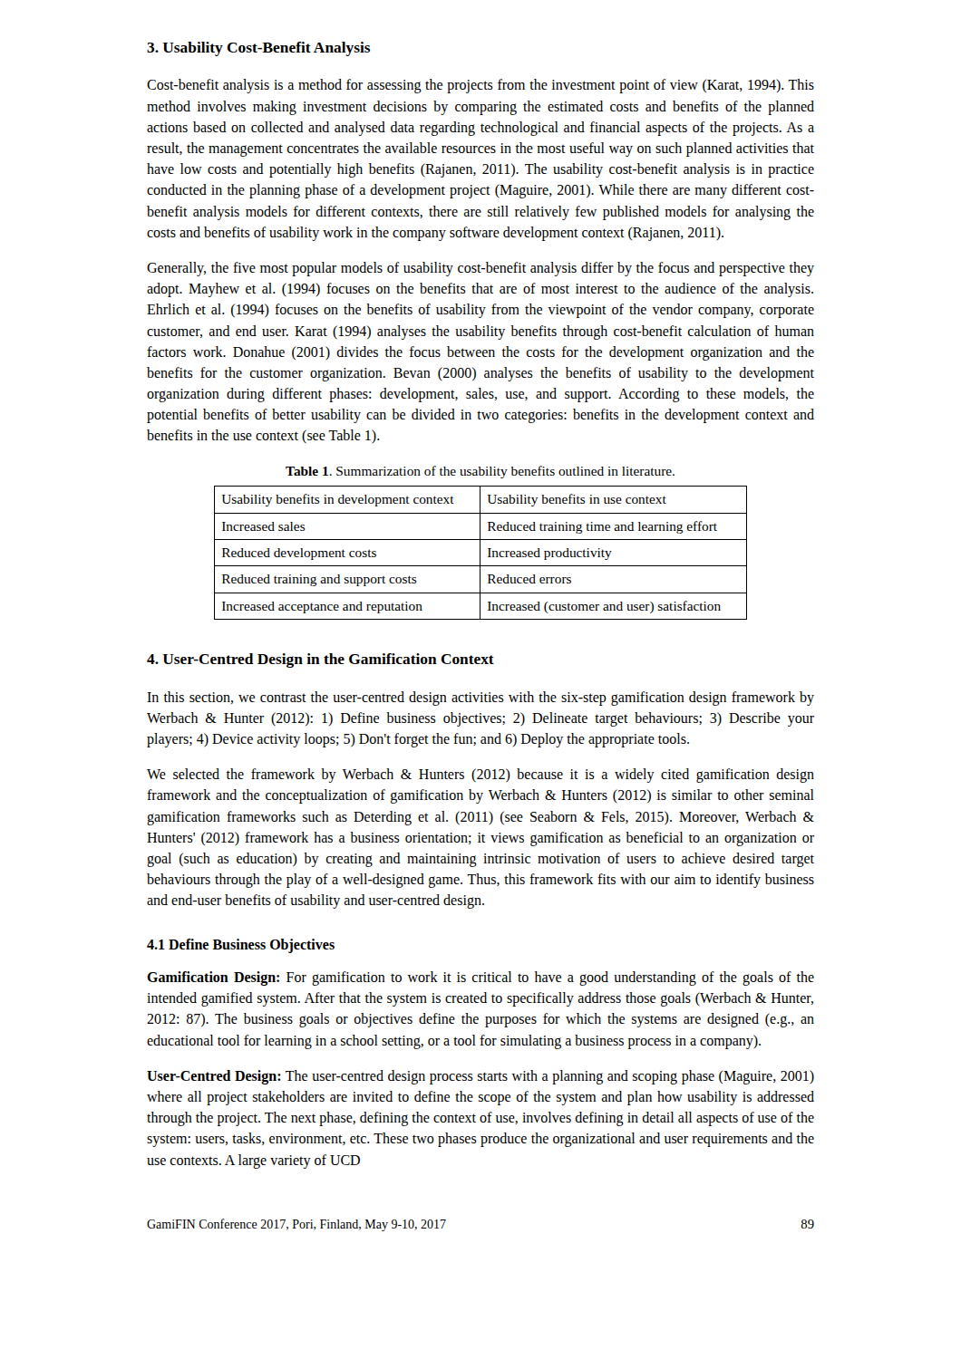3. Usability Cost-Benefit Analysis
Cost-benefit analysis is a method for assessing the projects from the investment point of view (Karat, 1994). This method involves making investment decisions by comparing the estimated costs and benefits of the planned actions based on collected and analysed data regarding technological and financial aspects of the projects. As a result, the management concentrates the available resources in the most useful way on such planned activities that have low costs and potentially high benefits (Rajanen, 2011). The usability cost-benefit analysis is in practice conducted in the planning phase of a development project (Maguire, 2001). While there are many different cost-benefit analysis models for different contexts, there are still relatively few published models for analysing the costs and benefits of usability work in the company software development context (Rajanen, 2011).
Generally, the five most popular models of usability cost-benefit analysis differ by the focus and perspective they adopt. Mayhew et al. (1994) focuses on the benefits that are of most interest to the audience of the analysis. Ehrlich et al. (1994) focuses on the benefits of usability from the viewpoint of the vendor company, corporate customer, and end user. Karat (1994) analyses the usability benefits through cost-benefit calculation of human factors work. Donahue (2001) divides the focus between the costs for the development organization and the benefits for the customer organization. Bevan (2000) analyses the benefits of usability to the development organization during different phases: development, sales, use, and support. According to these models, the potential benefits of better usability can be divided in two categories: benefits in the development context and benefits in the use context (see Table 1).
Table 1 . Summarization of the usability benefits outlined in literature.
| Usability benefits in development context | Usability benefits in use context |
| --- | --- |
| Increased sales | Reduced training time and learning effort |
| Reduced development costs | Increased productivity |
| Reduced training and support costs | Reduced errors |
| Increased acceptance and reputation | Increased (customer and user) satisfaction |
4. User-Centred Design in the Gamification Context
In this section, we contrast the user-centred design activities with the six-step gamification design framework by Werbach & Hunter (2012): 1) Define business objectives; 2) Delineate target behaviours; 3) Describe your players; 4) Device activity loops; 5) Don't forget the fun; and 6) Deploy the appropriate tools.
We selected the framework by Werbach & Hunters (2012) because it is a widely cited gamification design framework and the conceptualization of gamification by Werbach & Hunters (2012) is similar to other seminal gamification frameworks such as Deterding et al. (2011) (see Seaborn & Fels, 2015). Moreover, Werbach & Hunters' (2012) framework has a business orientation; it views gamification as beneficial to an organization or goal (such as education) by creating and maintaining intrinsic motivation of users to achieve desired target behaviours through the play of a well-designed game. Thus, this framework fits with our aim to identify business and end-user benefits of usability and user-centred design.
4.1 Define Business Objectives
Gamification Design: For gamification to work it is critical to have a good understanding of the goals of the intended gamified system. After that the system is created to specifically address those goals (Werbach & Hunter, 2012: 87). The business goals or objectives define the purposes for which the systems are designed (e.g., an educational tool for learning in a school setting, or a tool for simulating a business process in a company).
User-Centred Design: The user-centred design process starts with a planning and scoping phase (Maguire, 2001) where all project stakeholders are invited to define the scope of the system and plan how usability is addressed through the project. The next phase, defining the context of use, involves defining in detail all aspects of use of the system: users, tasks, environment, etc. These two phases produce the organizational and user requirements and the use contexts. A large variety of UCD
GamiFIN Conference 2017, Pori, Finland, May 9-10, 2017 89